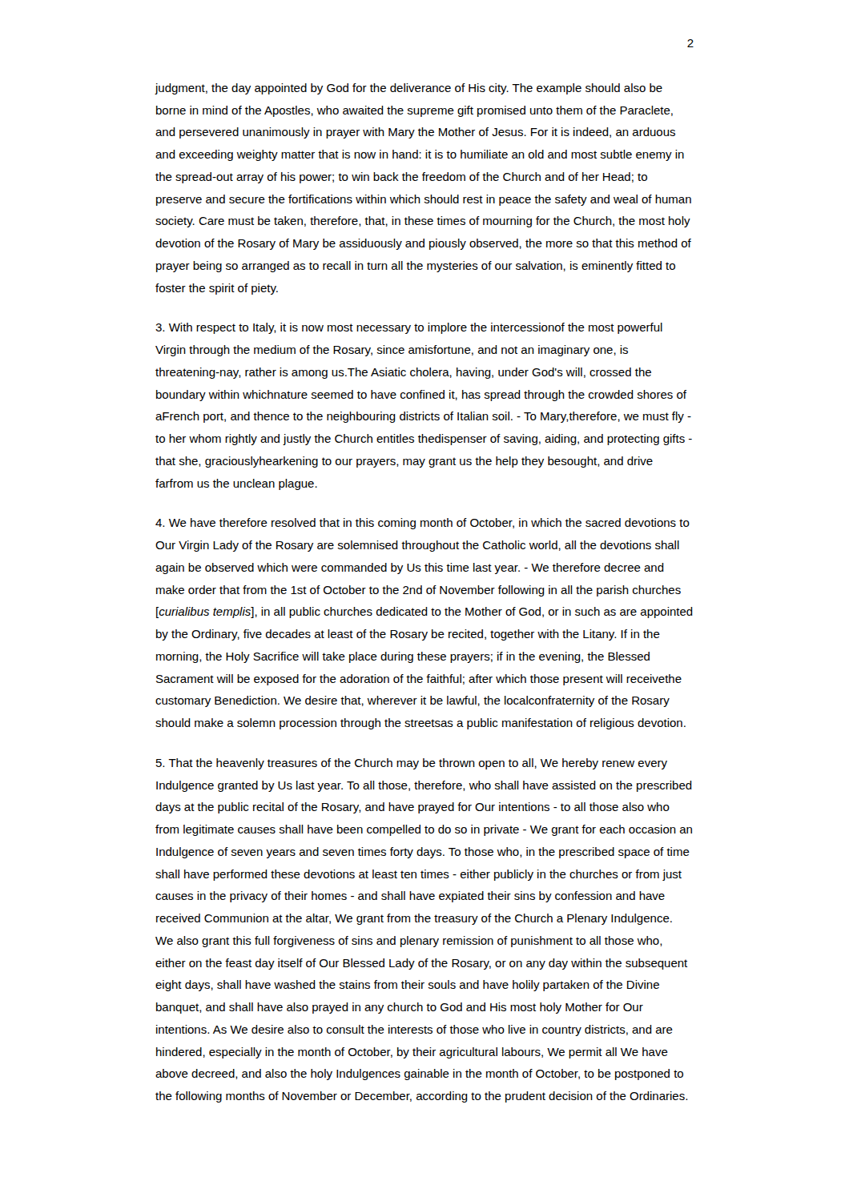2
judgment, the day appointed by God for the deliverance of His city. The example should also be borne in mind of the Apostles, who awaited the supreme gift promised unto them of the Paraclete, and persevered unanimously in prayer with Mary the Mother of Jesus. For it is indeed, an arduous and exceeding weighty matter that is now in hand: it is to humiliate an old and most subtle enemy in the spread-out array of his power; to win back the freedom of the Church and of her Head; to preserve and secure the fortifications within which should rest in peace the safety and weal of human society. Care must be taken, therefore, that, in these times of mourning for the Church, the most holy devotion of the Rosary of Mary be assiduously and piously observed, the more so that this method of prayer being so arranged as to recall in turn all the mysteries of our salvation, is eminently fitted to foster the spirit of piety.
3. With respect to Italy, it is now most necessary to implore the intercessionof the most powerful Virgin through the medium of the Rosary, since amisfortune, and not an imaginary one, is threatening-nay, rather is among us.The Asiatic cholera, having, under God's will, crossed the boundary within whichnature seemed to have confined it, has spread through the crowded shores of aFrench port, and thence to the neighbouring districts of Italian soil. - To Mary,therefore, we must fly - to her whom rightly and justly the Church entitles thedispenser of saving, aiding, and protecting gifts - that she, graciouslyhearkening to our prayers, may grant us the help they besought, and drive farfrom us the unclean plague.
4. We have therefore resolved that in this coming month of October, in which the sacred devotions to Our Virgin Lady of the Rosary are solemnised throughout the Catholic world, all the devotions shall again be observed which were commanded by Us this time last year. - We therefore decree and make order that from the 1st of October to the 2nd of November following in all the parish churches [curialibus templis], in all public churches dedicated to the Mother of God, or in such as are appointed by the Ordinary, five decades at least of the Rosary be recited, together with the Litany. If in the morning, the Holy Sacrifice will take place during these prayers; if in the evening, the Blessed Sacrament will be exposed for the adoration of the faithful; after which those present will receivethe customary Benediction. We desire that, wherever it be lawful, the localconfraternity of the Rosary should make a solemn procession through the streetsas a public manifestation of religious devotion.
5. That the heavenly treasures of the Church may be thrown open to all, We hereby renew every Indulgence granted by Us last year. To all those, therefore, who shall have assisted on the prescribed days at the public recital of the Rosary, and have prayed for Our intentions - to all those also who from legitimate causes shall have been compelled to do so in private - We grant for each occasion an Indulgence of seven years and seven times forty days. To those who, in the prescribed space of time shall have performed these devotions at least ten times - either publicly in the churches or from just causes in the privacy of their homes - and shall have expiated their sins by confession and have received Communion at the altar, We grant from the treasury of the Church a Plenary Indulgence. We also grant this full forgiveness of sins and plenary remission of punishment to all those who, either on the feast day itself of Our Blessed Lady of the Rosary, or on any day within the subsequent eight days, shall have washed the stains from their souls and have holily partaken of the Divine banquet, and shall have also prayed in any church to God and His most holy Mother for Our intentions. As We desire also to consult the interests of those who live in country districts, and are hindered, especially in the month of October, by their agricultural labours, We permit all We have above decreed, and also the holy Indulgences gainable in the month of October, to be postponed to the following months of November or December, according to the prudent decision of the Ordinaries.